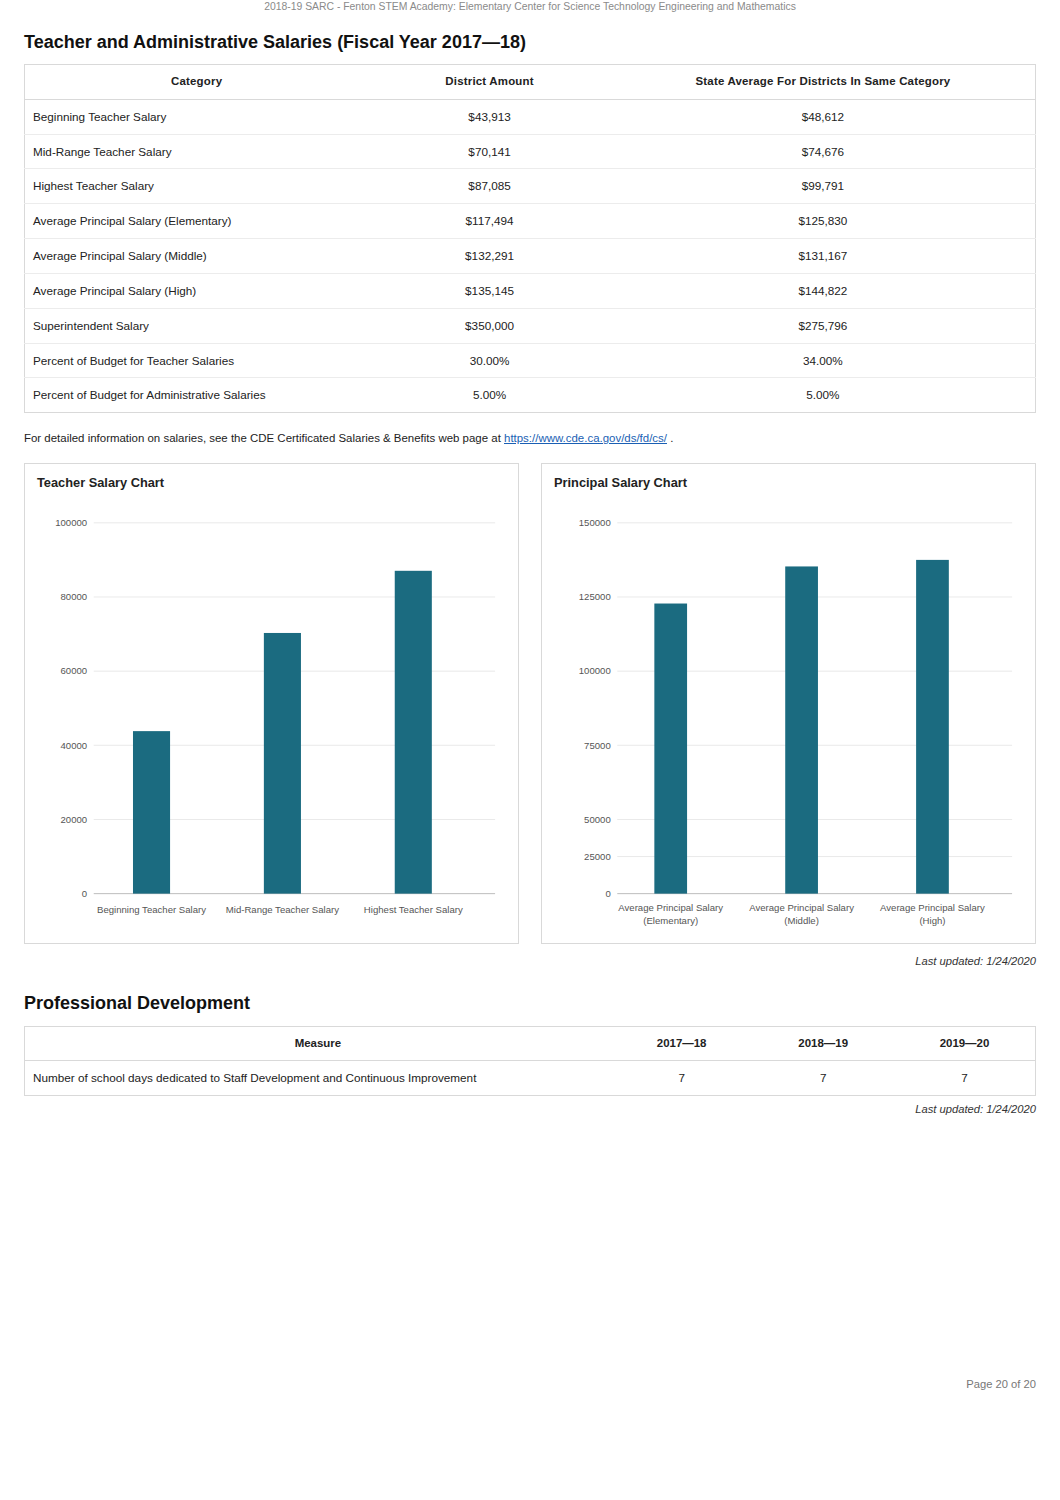2018-19 SARC - Fenton STEM Academy: Elementary Center for Science Technology Engineering and Mathematics
Teacher and Administrative Salaries (Fiscal Year 2017—18)
| Category | District Amount | State Average For Districts In Same Category |
| --- | --- | --- |
| Beginning Teacher Salary | $43,913 | $48,612 |
| Mid-Range Teacher Salary | $70,141 | $74,676 |
| Highest Teacher Salary | $87,085 | $99,791 |
| Average Principal Salary (Elementary) | $117,494 | $125,830 |
| Average Principal Salary (Middle) | $132,291 | $131,167 |
| Average Principal Salary (High) | $135,145 | $144,822 |
| Superintendent Salary | $350,000 | $275,796 |
| Percent of Budget for Teacher Salaries | 30.00% | 34.00% |
| Percent of Budget for Administrative Salaries | 5.00% | 5.00% |
For detailed information on salaries, see the CDE Certificated Salaries & Benefits web page at https://www.cde.ca.gov/ds/fd/cs/ .
Teacher Salary Chart
100000 80000 60000 40000 20000 0 Beginning Teacher Salary Mid-Range Teacher Salary Highest Teacher Salary
Principal Salary Chart
150000 125000 100000 75000 50000 25000 0 Average Principal Salary (Elementary) Average Principal Salary (Middle) Average Principal Salary (High)
Last updated: 1/24/2020
Professional Development
| Measure | 2017—18 | 2018—19 | 2019—20 |
| --- | --- | --- | --- |
| Number of school days dedicated to Staff Development and Continuous Improvement | 7 | 7 | 7 |
Last updated: 1/24/2020
Page 20 of 20